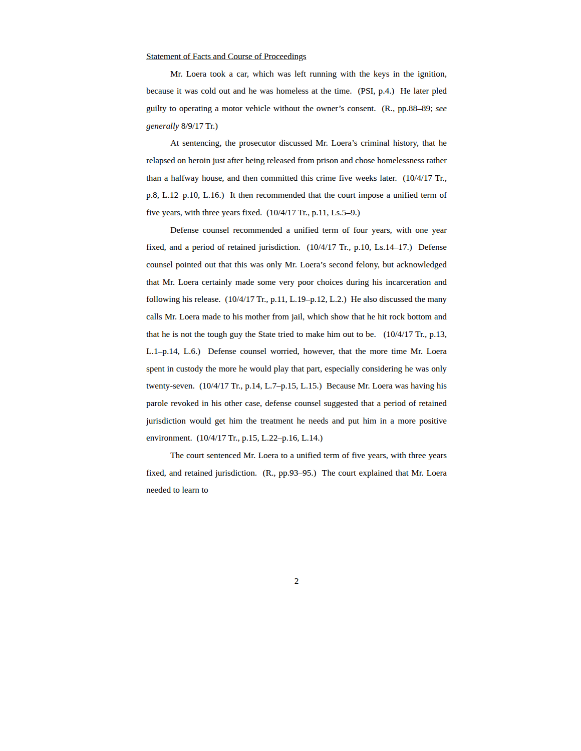Statement of Facts and Course of Proceedings
Mr. Loera took a car, which was left running with the keys in the ignition, because it was cold out and he was homeless at the time. (PSI, p.4.) He later pled guilty to operating a motor vehicle without the owner’s consent. (R., pp.88–89; see generally 8/9/17 Tr.)
At sentencing, the prosecutor discussed Mr. Loera’s criminal history, that he relapsed on heroin just after being released from prison and chose homelessness rather than a halfway house, and then committed this crime five weeks later. (10/4/17 Tr., p.8, L.12–p.10, L.16.) It then recommended that the court impose a unified term of five years, with three years fixed. (10/4/17 Tr., p.11, Ls.5–9.)
Defense counsel recommended a unified term of four years, with one year fixed, and a period of retained jurisdiction. (10/4/17 Tr., p.10, Ls.14–17.) Defense counsel pointed out that this was only Mr. Loera’s second felony, but acknowledged that Mr. Loera certainly made some very poor choices during his incarceration and following his release. (10/4/17 Tr., p.11, L.19–p.12, L.2.) He also discussed the many calls Mr. Loera made to his mother from jail, which show that he hit rock bottom and that he is not the tough guy the State tried to make him out to be. (10/4/17 Tr., p.13, L.1–p.14, L.6.) Defense counsel worried, however, that the more time Mr. Loera spent in custody the more he would play that part, especially considering he was only twenty-seven. (10/4/17 Tr., p.14, L.7–p.15, L.15.) Because Mr. Loera was having his parole revoked in his other case, defense counsel suggested that a period of retained jurisdiction would get him the treatment he needs and put him in a more positive environment. (10/4/17 Tr., p.15, L.22–p.16, L.14.)
The court sentenced Mr. Loera to a unified term of five years, with three years fixed, and retained jurisdiction. (R., pp.93–95.) The court explained that Mr. Loera needed to learn to
2